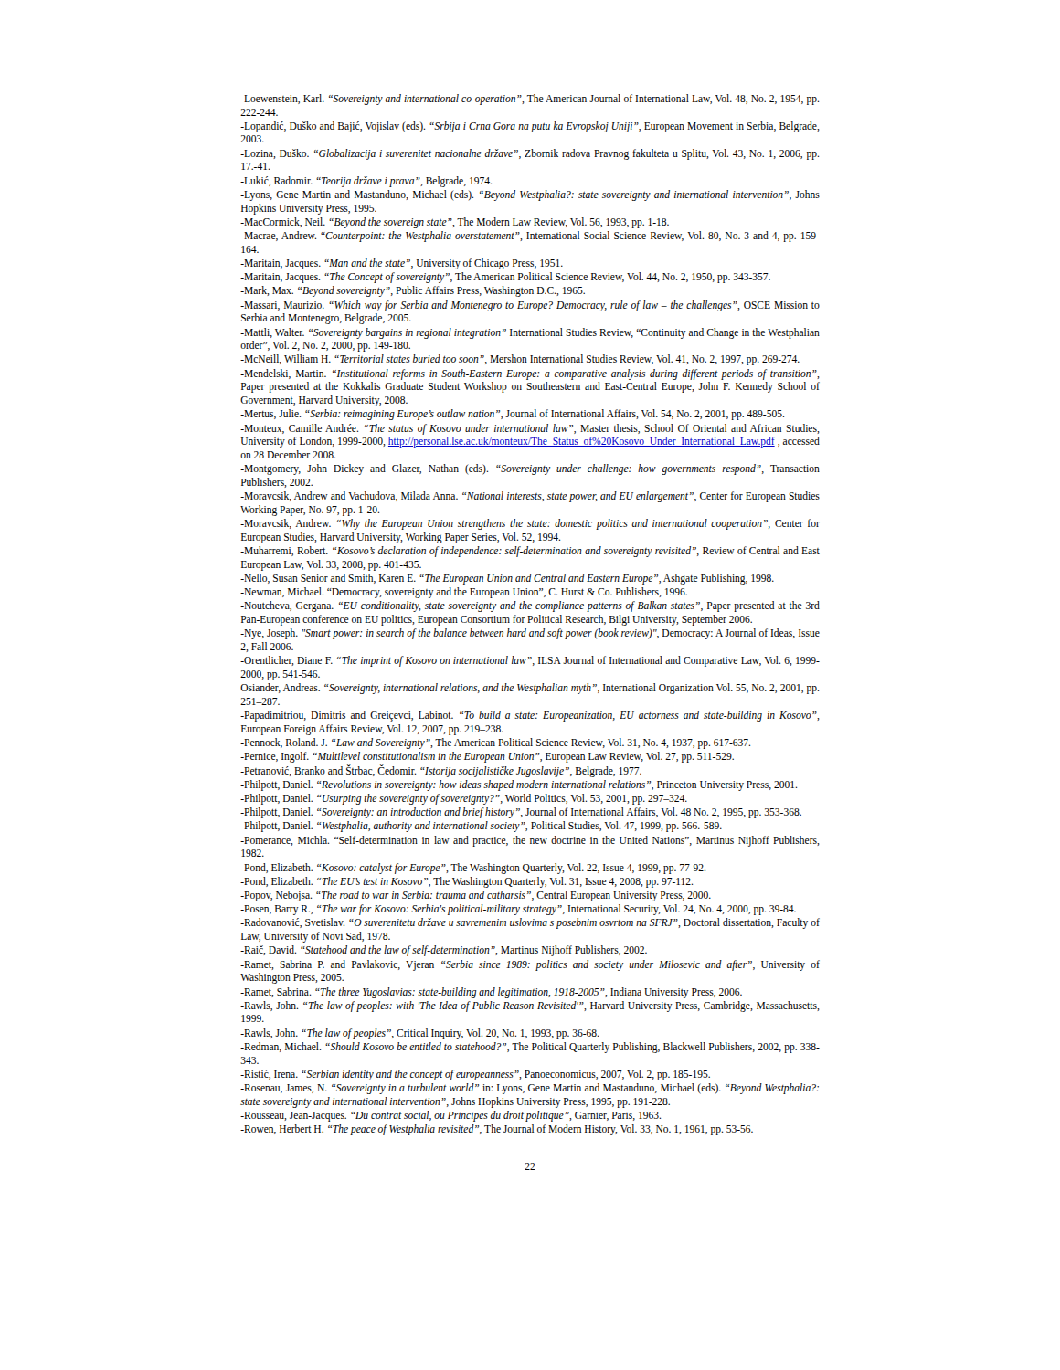-Loewenstein, Karl. “Sovereignty and international co-operation”, The American Journal of International Law, Vol. 48, No. 2, 1954, pp. 222-244.
-Lopandić, Duško and Bajić, Vojislav (eds). “Srbija i Crna Gora na putu ka Evropskoj Uniji”, European Movement in Serbia, Belgrade, 2003.
-Lozina, Duško. “Globalizacija i suverenitet nacionalne države”, Zbornik radova Pravnog fakulteta u Splitu, Vol. 43, No. 1, 2006, pp. 17.-41.
-Lukić, Radomir. “Teorija države i prava”, Belgrade, 1974.
-Lyons, Gene Martin and Mastanduno, Michael (eds). “Beyond Westphalia?: state sovereignty and international intervention”, Johns Hopkins University Press, 1995.
-MacCormick, Neil. “Beyond the sovereign state”, The Modern Law Review, Vol. 56, 1993, pp. 1-18.
-Macrae, Andrew. “Counterpoint: the Westphalia overstatement”, International Social Science Review, Vol. 80, No. 3 and 4, pp. 159-164.
-Maritain, Jacques. “Man and the state”, University of Chicago Press, 1951.
-Maritain, Jacques. “The Concept of sovereignty”, The American Political Science Review, Vol. 44, No. 2, 1950, pp. 343-357.
-Mark, Max. “Beyond sovereignty”, Public Affairs Press, Washington D.C., 1965.
-Massari, Maurizio. “Which way for Serbia and Montenegro to Europe? Democracy, rule of law – the challenges”, OSCE Mission to Serbia and Montenegro, Belgrade, 2005.
-Mattli, Walter. “Sovereignty bargains in regional integration” International Studies Review, “Continuity and Change in the Westphalian order”, Vol. 2, No. 2, 2000, pp. 149-180.
-McNeill, William H. “Territorial states buried too soon”, Mershon International Studies Review, Vol. 41, No. 2, 1997, pp. 269-274.
-Mendelski, Martin. “Institutional reforms in South-Eastern Europe: a comparative analysis during different periods of transition”, Paper presented at the Kokkalis Graduate Student Workshop on Southeastern and East-Central Europe, John F. Kennedy School of Government, Harvard University, 2008.
-Mertus, Julie. “Serbia: reimagining Europe’s outlaw nation”, Journal of International Affairs, Vol. 54, No. 2, 2001, pp. 489-505.
-Monteux, Camille Andrée. “The status of Kosovo under international law”, Master thesis, School Of Oriental and African Studies, University of London, 1999-2000, http://personal.lse.ac.uk/monteux/The_Status_of%20Kosovo_Under_International_Law.pdf , accessed on 28 December 2008.
-Montgomery, John Dickey and Glazer, Nathan (eds). “Sovereignty under challenge: how governments respond”, Transaction Publishers, 2002.
-Moravcsik, Andrew and Vachudova, Milada Anna. “National interests, state power, and EU enlargement”, Center for European Studies Working Paper, No. 97, pp. 1-20.
-Moravcsik, Andrew. “Why the European Union strengthens the state: domestic politics and international cooperation”, Center for European Studies, Harvard University, Working Paper Series, Vol. 52, 1994.
-Muharremi, Robert. “Kosovo’s declaration of independence: self-determination and sovereignty revisited”, Review of Central and East European Law, Vol. 33, 2008, pp. 401-435.
-Nello, Susan Senior and Smith, Karen E. “The European Union and Central and Eastern Europe”, Ashgate Publishing, 1998.
-Newman, Michael. “Democracy, sovereignty and the European Union”, C. Hurst & Co. Publishers, 1996.
-Noutcheva, Gergana. “EU conditionality, state sovereignty and the compliance patterns of Balkan states”, Paper presented at the 3rd Pan-European conference on EU politics, European Consortium for Political Research, Bilgi University, September 2006.
-Nye, Joseph. "Smart power: in search of the balance between hard and soft power (book review)", Democracy: A Journal of Ideas, Issue 2, Fall 2006.
-Orentlicher, Diane F. “The imprint of Kosovo on international law”, ILSA Journal of International and Comparative Law, Vol. 6, 1999-2000, pp. 541-546.
Osiander, Andreas. “Sovereignty, international relations, and the Westphalian myth”, International Organization Vol. 55, No. 2, 2001, pp. 251–287.
-Papadimitriou, Dimitris and Greiçevci, Labinot. “To build a state: Europeanization, EU actorness and state-building in Kosovo”, European Foreign Affairs Review, Vol. 12, 2007, pp. 219–238.
-Pennock, Roland. J. “Law and Sovereignty”, The American Political Science Review, Vol. 31, No. 4, 1937, pp. 617-637.
-Pernice, Ingolf. “Multilevel constitutionalism in the European Union”, European Law Review, Vol. 27, pp. 511-529.
-Petranović, Branko and Štrbac, Čedomir. “Istorija socijalističke Jugoslavije”, Belgrade, 1977.
-Philpott, Daniel. “Revolutions in sovereignty: how ideas shaped modern international relations”, Princeton University Press, 2001.
-Philpott, Daniel. “Usurping the sovereignty of sovereignty?”, World Politics, Vol. 53, 2001, pp. 297–324.
-Philpott, Daniel. “Sovereignty: an introduction and brief history”, Journal of International Affairs, Vol. 48 No. 2, 1995, pp. 353-368.
-Philpott, Daniel. “Westphalia, authority and international society”, Political Studies, Vol. 47, 1999, pp. 566.-589.
-Pomerance, Michla. “Self-determination in law and practice, the new doctrine in the United Nations”, Martinus Nijhoff Publishers, 1982.
-Pond, Elizabeth. “Kosovo: catalyst for Europe”, The Washington Quarterly, Vol. 22, Issue 4, 1999, pp. 77-92.
-Pond, Elizabeth. “The EU’s test in Kosovo”, The Washington Quarterly, Vol. 31, Issue 4, 2008, pp. 97-112.
-Popov, Nebojsa. “The road to war in Serbia: trauma and catharsis”, Central European University Press, 2000.
-Posen, Barry R., “The war for Kosovo: Serbia's political-military strategy”, International Security, Vol. 24, No. 4, 2000, pp. 39-84.
-Radovanović, Svetislav. “O suverenitetu države u savremenim uslovima s posebnim osvrtom na SFRJ”, Doctoral dissertation, Faculty of Law, University of Novi Sad, 1978.
-Raič, David. “Statehood and the law of self-determination”, Martinus Nijhoff Publishers, 2002.
-Ramet, Sabrina P. and Pavlakovic, Vjeran “Serbia since 1989: politics and society under Milosevic and after”, University of Washington Press, 2005.
-Ramet, Sabrina. “The three Yugoslavias: state-building and legitimation, 1918-2005”, Indiana University Press, 2006.
-Rawls, John. “The law of peoples: with 'The Idea of Public Reason Revisited'”, Harvard University Press, Cambridge, Massachusetts, 1999.
-Rawls, John. “The law of peoples”, Critical Inquiry, Vol. 20, No. 1, 1993, pp. 36-68.
-Redman, Michael. “Should Kosovo be entitled to statehood?”, The Political Quarterly Publishing, Blackwell Publishers, 2002, pp. 338-343.
-Ristić, Irena. “Serbian identity and the concept of europeanness”, Panoeconomicus, 2007, Vol. 2, pp. 185-195.
-Rosenau, James, N. “Sovereignty in a turbulent world” in: Lyons, Gene Martin and Mastanduno, Michael (eds). “Beyond Westphalia?: state sovereignty and international intervention”, Johns Hopkins University Press, 1995, pp. 191-228.
-Rousseau, Jean-Jacques. “Du contrat social, ou Principes du droit politique”, Garnier, Paris, 1963.
-Rowen, Herbert H. “The peace of Westphalia revisited”, The Journal of Modern History, Vol. 33, No. 1, 1961, pp. 53-56.
22